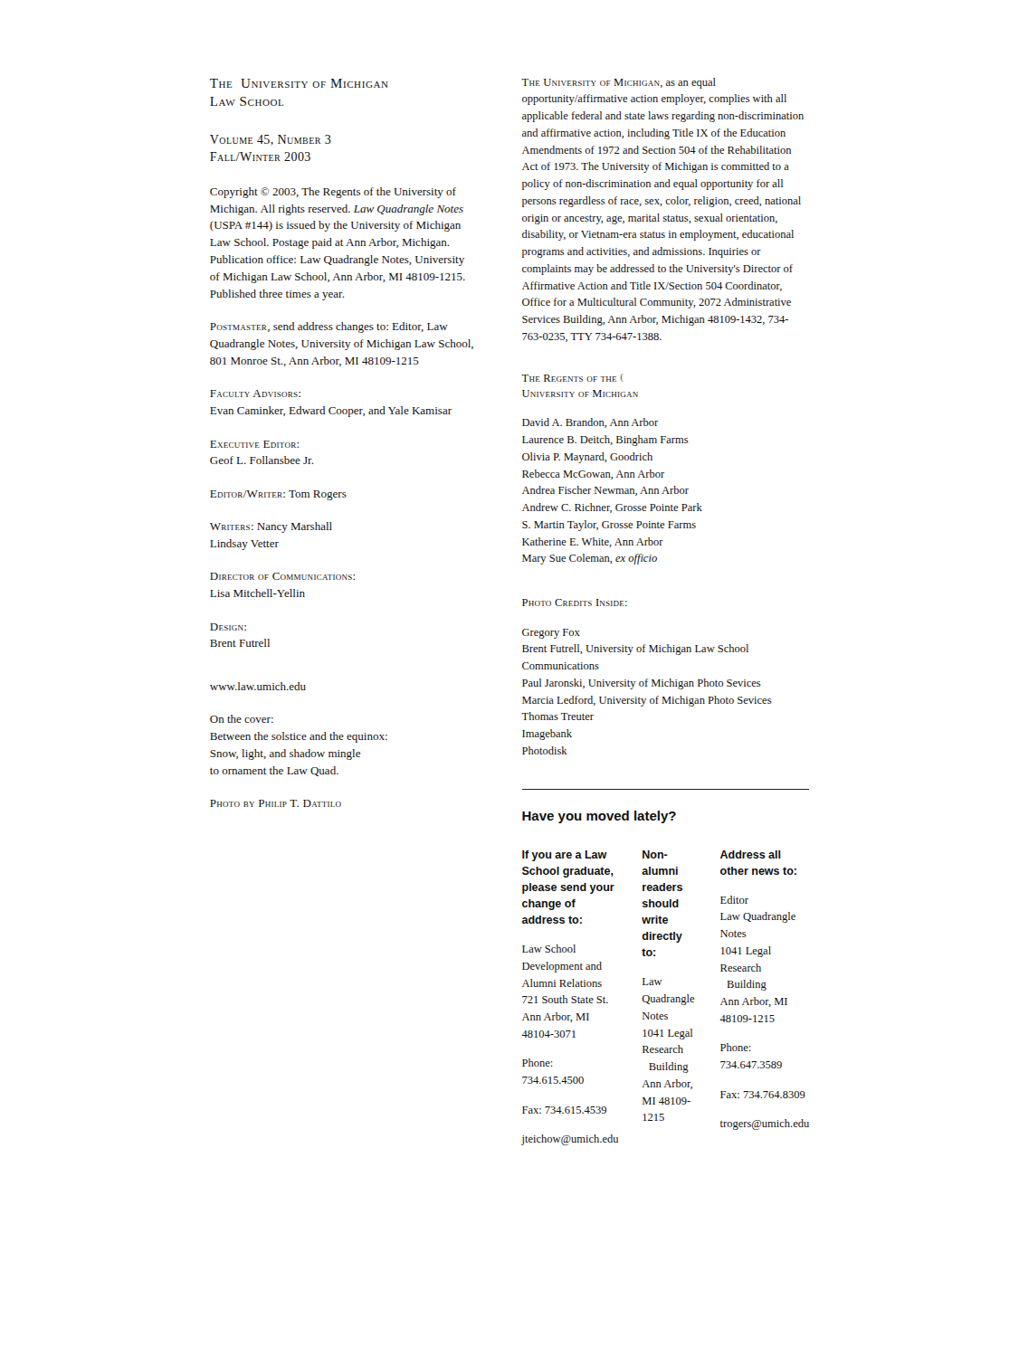The University of Michigan
Law School
Volume 45, Number 3
Fall/Winter 2003
Copyright © 2003, The Regents of the University of Michigan. All rights reserved. Law Quadrangle Notes (USPA #144) is issued by the University of Michigan Law School. Postage paid at Ann Arbor, Michigan. Publication office: Law Quadrangle Notes, University of Michigan Law School, Ann Arbor, MI 48109-1215. Published three times a year.
Postmaster, send address changes to: Editor, Law Quadrangle Notes, University of Michigan Law School, 801 Monroe St., Ann Arbor, MI 48109-1215
Faculty Advisors:
Evan Caminker, Edward Cooper, and Yale Kamisar
Executive Editor:
Geof L. Follansbee Jr.
Editor/Writer: Tom Rogers
Writers: Nancy Marshall
Lindsay Vetter
Director of Communications:
Lisa Mitchell-Yellin
Design:
Brent Futrell
www.law.umich.edu
On the cover:
Between the solstice and the equinox:
Snow, light, and shadow mingle
to ornament the Law Quad.
Photo by Philip T. Dattilo
The University of Michigan, as an equal opportunity/affirmative action employer, complies with all applicable federal and state laws regarding non-discrimination and affirmative action, including Title IX of the Education Amendments of 1972 and Section 504 of the Rehabilitation Act of 1973. The University of Michigan is committed to a policy of non-discrimination and equal opportunity for all persons regardless of race, sex, color, religion, creed, national origin or ancestry, age, marital status, sexual orientation, disability, or Vietnam-era status in employment, educational programs and activities, and admissions. Inquiries or complaints may be addressed to the University's Director of Affirmative Action and Title IX/Section 504 Coordinator, Office for a Multicultural Community, 2072 Administrative Services Building, Ann Arbor, Michigan 48109-1432, 734-763-0235, TTY 734-647-1388.
The Regents of the (
University of Michigan
David A. Brandon, Ann Arbor
Laurence B. Deitch, Bingham Farms
Olivia P. Maynard, Goodrich
Rebecca McGowan, Ann Arbor
Andrea Fischer Newman, Ann Arbor
Andrew C. Richner, Grosse Pointe Park
S. Martin Taylor, Grosse Pointe Farms
Katherine E. White, Ann Arbor
Mary Sue Coleman, ex officio
Photo Credits Inside:
Gregory Fox
Brent Futrell, University of Michigan Law School Communications
Paul Jaronski, University of Michigan Photo Sevices
Marcia Ledford, University of Michigan Photo Sevices
Thomas Treuter
Imagebank
Photodisk
Have you moved lately?
If you are a Law School graduate, please send your change of address to:
Law School
Development and
Alumni Relations
721 South State St.
Ann Arbor, MI 48104-3071
Phone: 734.615.4500
Fax: 734.615.4539
jteichow@umich.edu
Non-alumni readers should write directly to:
Law Quadrangle Notes
1041 Legal Research
Building
Ann Arbor, MI 48109-1215
Address all other news to:
Editor
Law Quadrangle Notes
1041 Legal Research
Building
Ann Arbor, MI 48109-1215
Phone: 734.647.3589
Fax: 734.764.8309
trogers@umich.edu